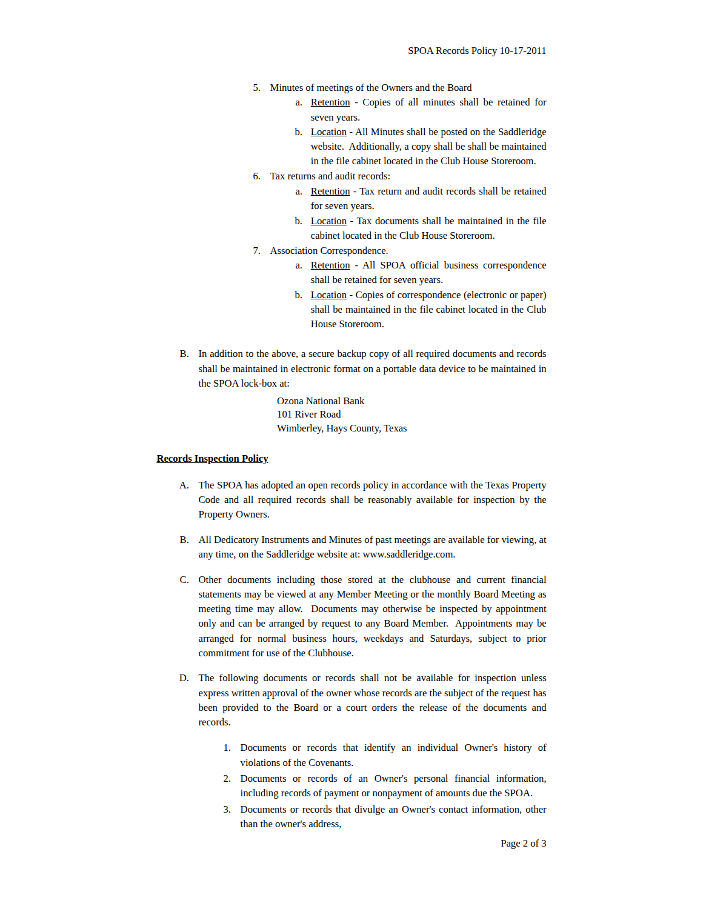SPOA Records Policy 10-17-2011
Minutes of meetings of the Owners and the Board
Retention - Copies of all minutes shall be retained for seven years.
Location - All Minutes shall be posted on the Saddleridge website. Additionally, a copy shall be shall be maintained in the file cabinet located in the Club House Storeroom.
Tax returns and audit records:
Retention - Tax return and audit records shall be retained for seven years.
Location - Tax documents shall be maintained in the file cabinet located in the Club House Storeroom.
Association Correspondence.
Retention - All SPOA official business correspondence shall be retained for seven years.
Location - Copies of correspondence (electronic or paper) shall be maintained in the file cabinet located in the Club House Storeroom.
In addition to the above, a secure backup copy of all required documents and records shall be maintained in electronic format on a portable data device to be maintained in the SPOA lock-box at:
Ozona National Bank
101 River Road
Wimberley, Hays County, Texas
Records Inspection Policy
The SPOA has adopted an open records policy in accordance with the Texas Property Code and all required records shall be reasonably available for inspection by the Property Owners.
All Dedicatory Instruments and Minutes of past meetings are available for viewing, at any time, on the Saddleridge website at: www.saddleridge.com.
Other documents including those stored at the clubhouse and current financial statements may be viewed at any Member Meeting or the monthly Board Meeting as meeting time may allow. Documents may otherwise be inspected by appointment only and can be arranged by request to any Board Member. Appointments may be arranged for normal business hours, weekdays and Saturdays, subject to prior commitment for use of the Clubhouse.
The following documents or records shall not be available for inspection unless express written approval of the owner whose records are the subject of the request has been provided to the Board or a court orders the release of the documents and records.
Documents or records that identify an individual Owner's history of violations of the Covenants.
Documents or records of an Owner's personal financial information, including records of payment or nonpayment of amounts due the SPOA.
Documents or records that divulge an Owner's contact information, other than the owner's address,
Page 2 of 3